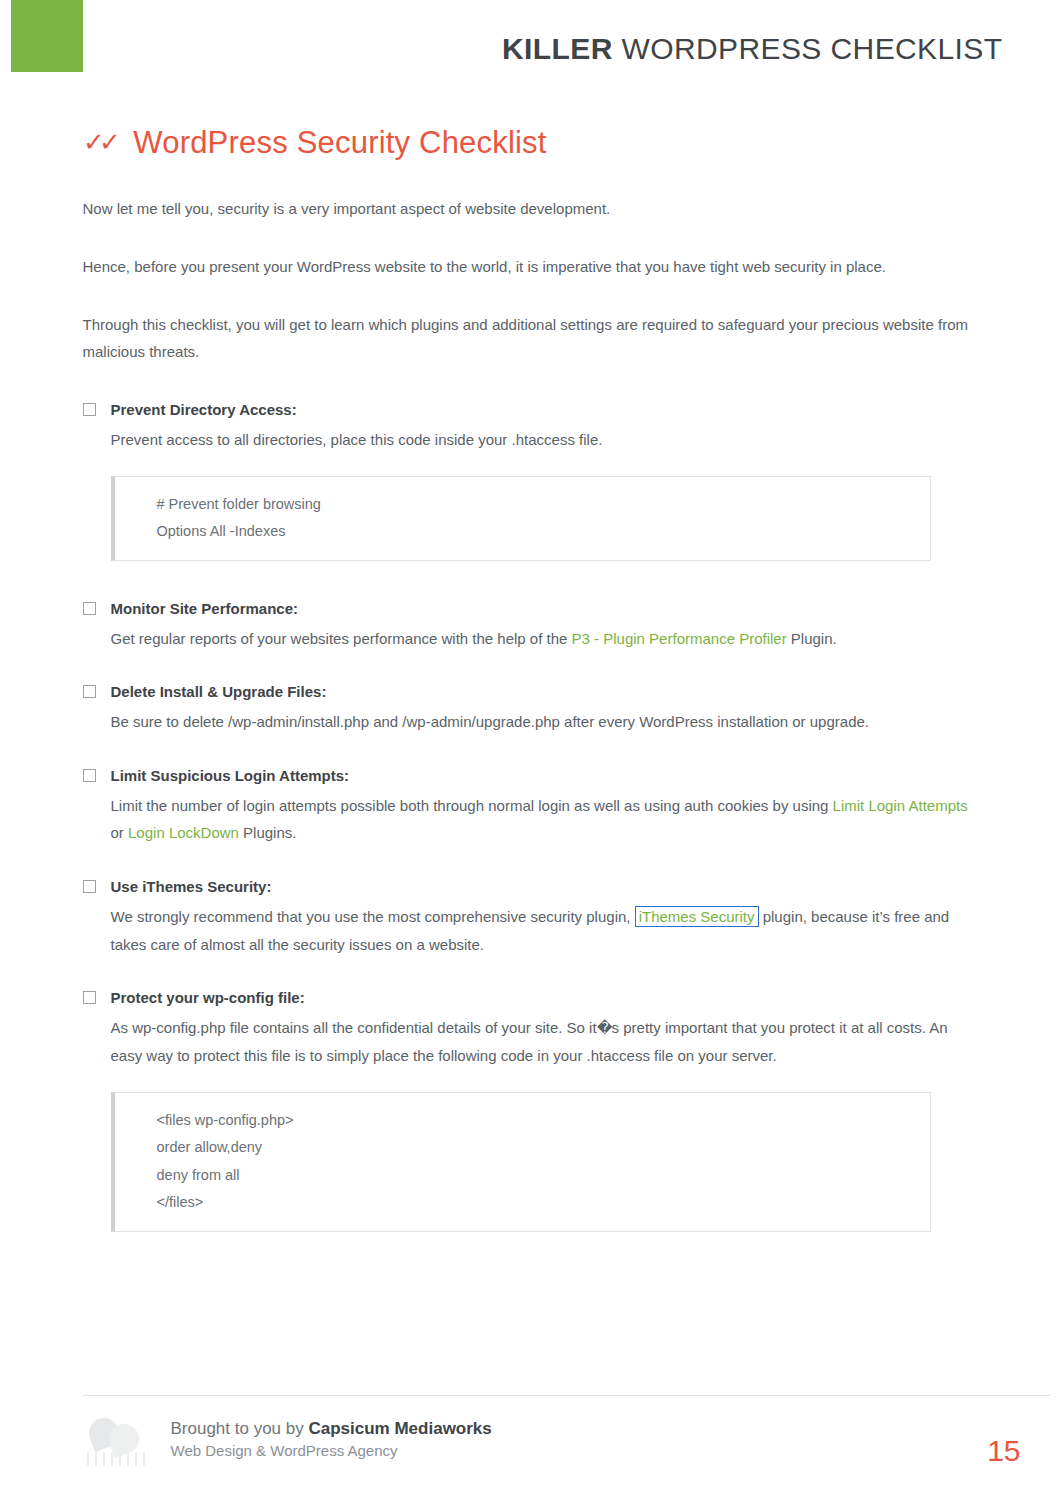KILLER WORDPRESS CHECKLIST
✓✓ WordPress Security Checklist
Now let me tell you, security is a very important aspect of website development.
Hence, before you present your WordPress website to the world, it is imperative that you have tight web security in place.
Through this checklist, you will get to learn which plugins and additional settings are required to safeguard your precious website from malicious threats.
Prevent Directory Access: Prevent access to all directories, place this code inside your .htaccess file.
# Prevent folder browsing
Options All -Indexes
Monitor Site Performance: Get regular reports of your websites performance with the help of the P3 - Plugin Performance Profiler Plugin.
Delete Install & Upgrade Files: Be sure to delete /wp-admin/install.php and /wp-admin/upgrade.php after every WordPress installation or upgrade.
Limit Suspicious Login Attempts: Limit the number of login attempts possible both through normal login as well as using auth cookies by using Limit Login Attempts or Login LockDown Plugins.
Use iThemes Security: We strongly recommend that you use the most comprehensive security plugin, iThemes Security plugin, because it’s free and takes care of almost all the security issues on a website.
Protect your wp-config file: As wp-config.php file contains all the confidential details of your site. So it�s pretty important that you protect it at all costs. An easy way to protect this file is to simply place the following code in your .htaccess file on your server.
<files wp-config.php>
order allow,deny
deny from all
</files>
Brought to you by Capsicum Mediaworks
Web Design & WordPress Agency
15